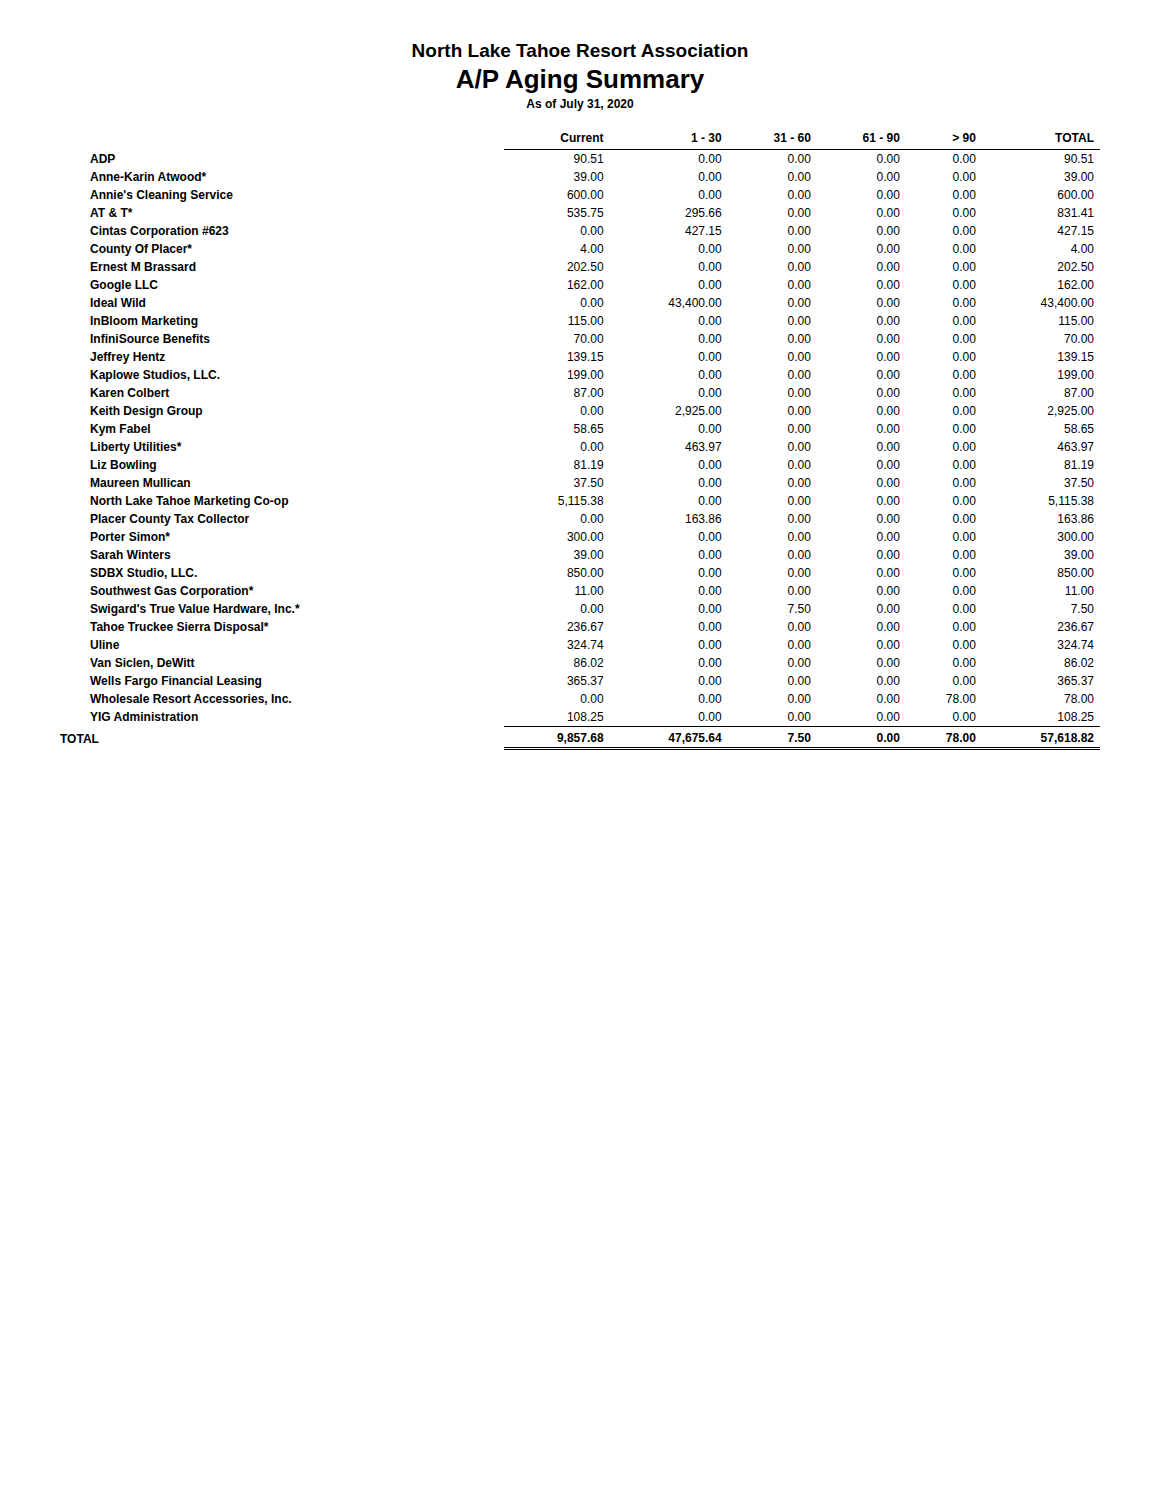North Lake Tahoe Resort Association
A/P Aging Summary
As of July 31, 2020
| | Current | 1 - 30 | 31 - 60 | 61 - 90 | > 90 | TOTAL |
| --- | --- | --- | --- | --- | --- | --- |
| ADP | 90.51 | 0.00 | 0.00 | 0.00 | 0.00 | 90.51 |
| Anne-Karin Atwood* | 39.00 | 0.00 | 0.00 | 0.00 | 0.00 | 39.00 |
| Annie's Cleaning Service | 600.00 | 0.00 | 0.00 | 0.00 | 0.00 | 600.00 |
| AT & T* | 535.75 | 295.66 | 0.00 | 0.00 | 0.00 | 831.41 |
| Cintas Corporation #623 | 0.00 | 427.15 | 0.00 | 0.00 | 0.00 | 427.15 |
| County Of Placer* | 4.00 | 0.00 | 0.00 | 0.00 | 0.00 | 4.00 |
| Ernest M Brassard | 202.50 | 0.00 | 0.00 | 0.00 | 0.00 | 202.50 |
| Google LLC | 162.00 | 0.00 | 0.00 | 0.00 | 0.00 | 162.00 |
| Ideal Wild | 0.00 | 43,400.00 | 0.00 | 0.00 | 0.00 | 43,400.00 |
| InBloom Marketing | 115.00 | 0.00 | 0.00 | 0.00 | 0.00 | 115.00 |
| InfiniSource Benefits | 70.00 | 0.00 | 0.00 | 0.00 | 0.00 | 70.00 |
| Jeffrey Hentz | 139.15 | 0.00 | 0.00 | 0.00 | 0.00 | 139.15 |
| Kaplowe Studios, LLC. | 199.00 | 0.00 | 0.00 | 0.00 | 0.00 | 199.00 |
| Karen Colbert | 87.00 | 0.00 | 0.00 | 0.00 | 0.00 | 87.00 |
| Keith Design Group | 0.00 | 2,925.00 | 0.00 | 0.00 | 0.00 | 2,925.00 |
| Kym Fabel | 58.65 | 0.00 | 0.00 | 0.00 | 0.00 | 58.65 |
| Liberty Utilities* | 0.00 | 463.97 | 0.00 | 0.00 | 0.00 | 463.97 |
| Liz Bowling | 81.19 | 0.00 | 0.00 | 0.00 | 0.00 | 81.19 |
| Maureen Mullican | 37.50 | 0.00 | 0.00 | 0.00 | 0.00 | 37.50 |
| North Lake Tahoe Marketing Co-op | 5,115.38 | 0.00 | 0.00 | 0.00 | 0.00 | 5,115.38 |
| Placer County Tax Collector | 0.00 | 163.86 | 0.00 | 0.00 | 0.00 | 163.86 |
| Porter Simon* | 300.00 | 0.00 | 0.00 | 0.00 | 0.00 | 300.00 |
| Sarah Winters | 39.00 | 0.00 | 0.00 | 0.00 | 0.00 | 39.00 |
| SDBX Studio, LLC. | 850.00 | 0.00 | 0.00 | 0.00 | 0.00 | 850.00 |
| Southwest Gas Corporation* | 11.00 | 0.00 | 0.00 | 0.00 | 0.00 | 11.00 |
| Swigard's True Value Hardware, Inc.* | 0.00 | 0.00 | 7.50 | 0.00 | 0.00 | 7.50 |
| Tahoe Truckee Sierra Disposal* | 236.67 | 0.00 | 0.00 | 0.00 | 0.00 | 236.67 |
| Uline | 324.74 | 0.00 | 0.00 | 0.00 | 0.00 | 324.74 |
| Van Siclen, DeWitt | 86.02 | 0.00 | 0.00 | 0.00 | 0.00 | 86.02 |
| Wells Fargo Financial Leasing | 365.37 | 0.00 | 0.00 | 0.00 | 0.00 | 365.37 |
| Wholesale Resort Accessories, Inc. | 0.00 | 0.00 | 0.00 | 0.00 | 78.00 | 78.00 |
| YIG Administration | 108.25 | 0.00 | 0.00 | 0.00 | 0.00 | 108.25 |
| TOTAL | 9,857.68 | 47,675.64 | 7.50 | 0.00 | 78.00 | 57,618.82 |